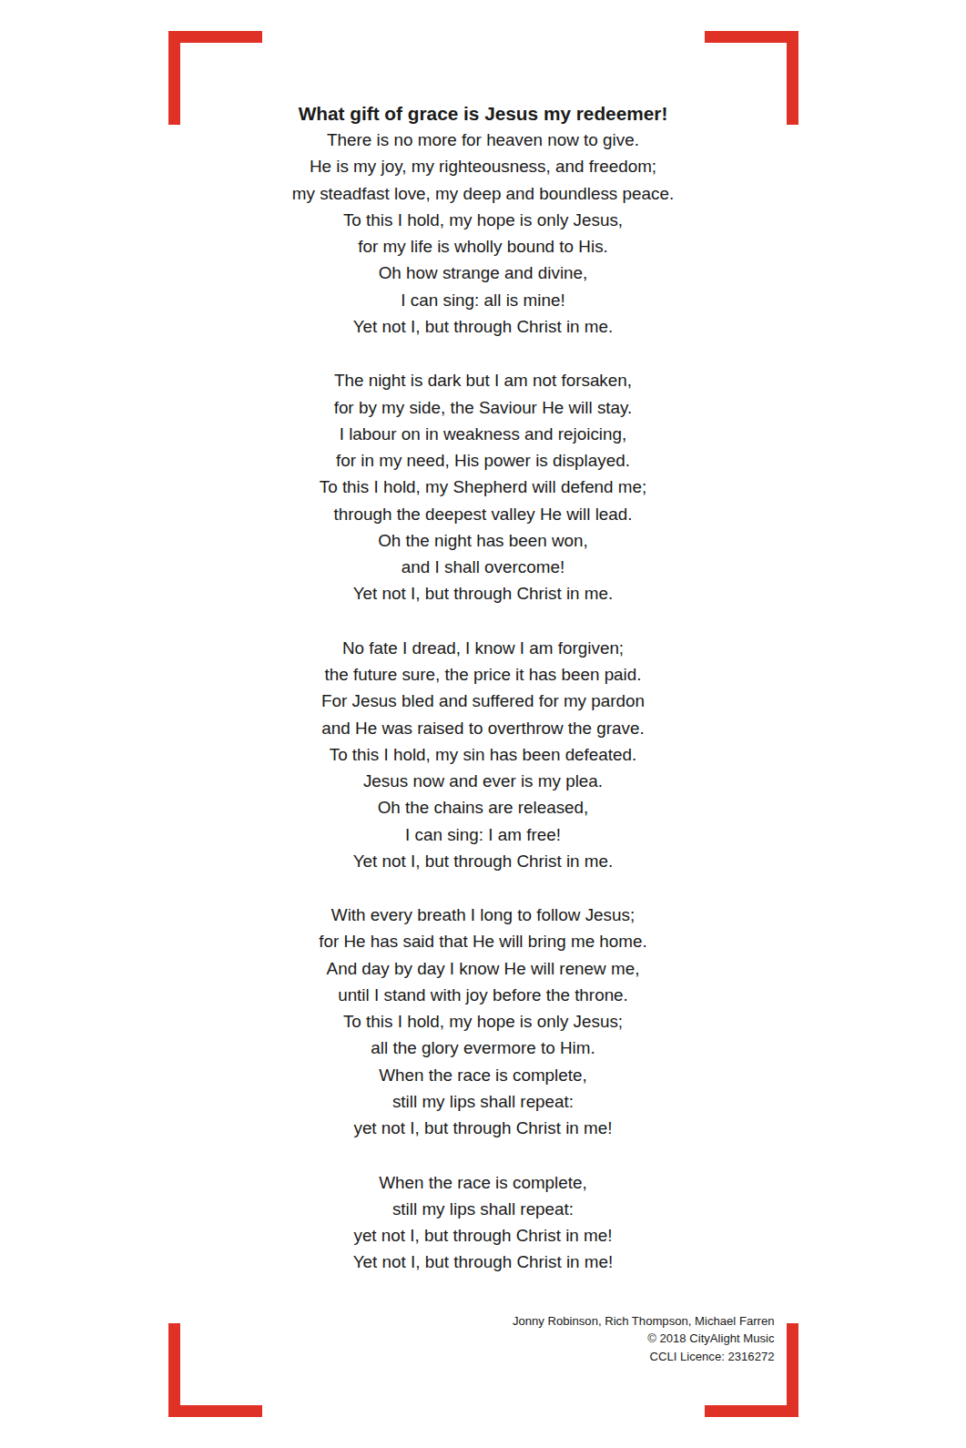What gift of grace is Jesus my redeemer!
There is no more for heaven now to give.
He is my joy, my righteousness, and freedom;
my steadfast love, my deep and boundless peace.
To this I hold, my hope is only Jesus,
for my life is wholly bound to His.
Oh how strange and divine,
I can sing: all is mine!
Yet not I, but through Christ in me.
The night is dark but I am not forsaken,
for by my side, the Saviour He will stay.
I labour on in weakness and rejoicing,
for in my need, His power is displayed.
To this I hold, my Shepherd will defend me;
through the deepest valley He will lead.
Oh the night has been won,
and I shall overcome!
Yet not I, but through Christ in me.
No fate I dread, I know I am forgiven;
the future sure, the price it has been paid.
For Jesus bled and suffered for my pardon
and He was raised to overthrow the grave.
To this I hold, my sin has been defeated.
Jesus now and ever is my plea.
Oh the chains are released,
I can sing: I am free!
Yet not I, but through Christ in me.
With every breath I long to follow Jesus;
for He has said that He will bring me home.
And day by day I know He will renew me,
until I stand with joy before the throne.
To this I hold, my hope is only Jesus;
all the glory evermore to Him.
When the race is complete,
still my lips shall repeat:
yet not I, but through Christ in me!
When the race is complete,
still my lips shall repeat:
yet not I, but through Christ in me!
Yet not I, but through Christ in me!
Jonny Robinson, Rich Thompson, Michael Farren
© 2018 CityAlight Music
CCLI Licence: 2316272